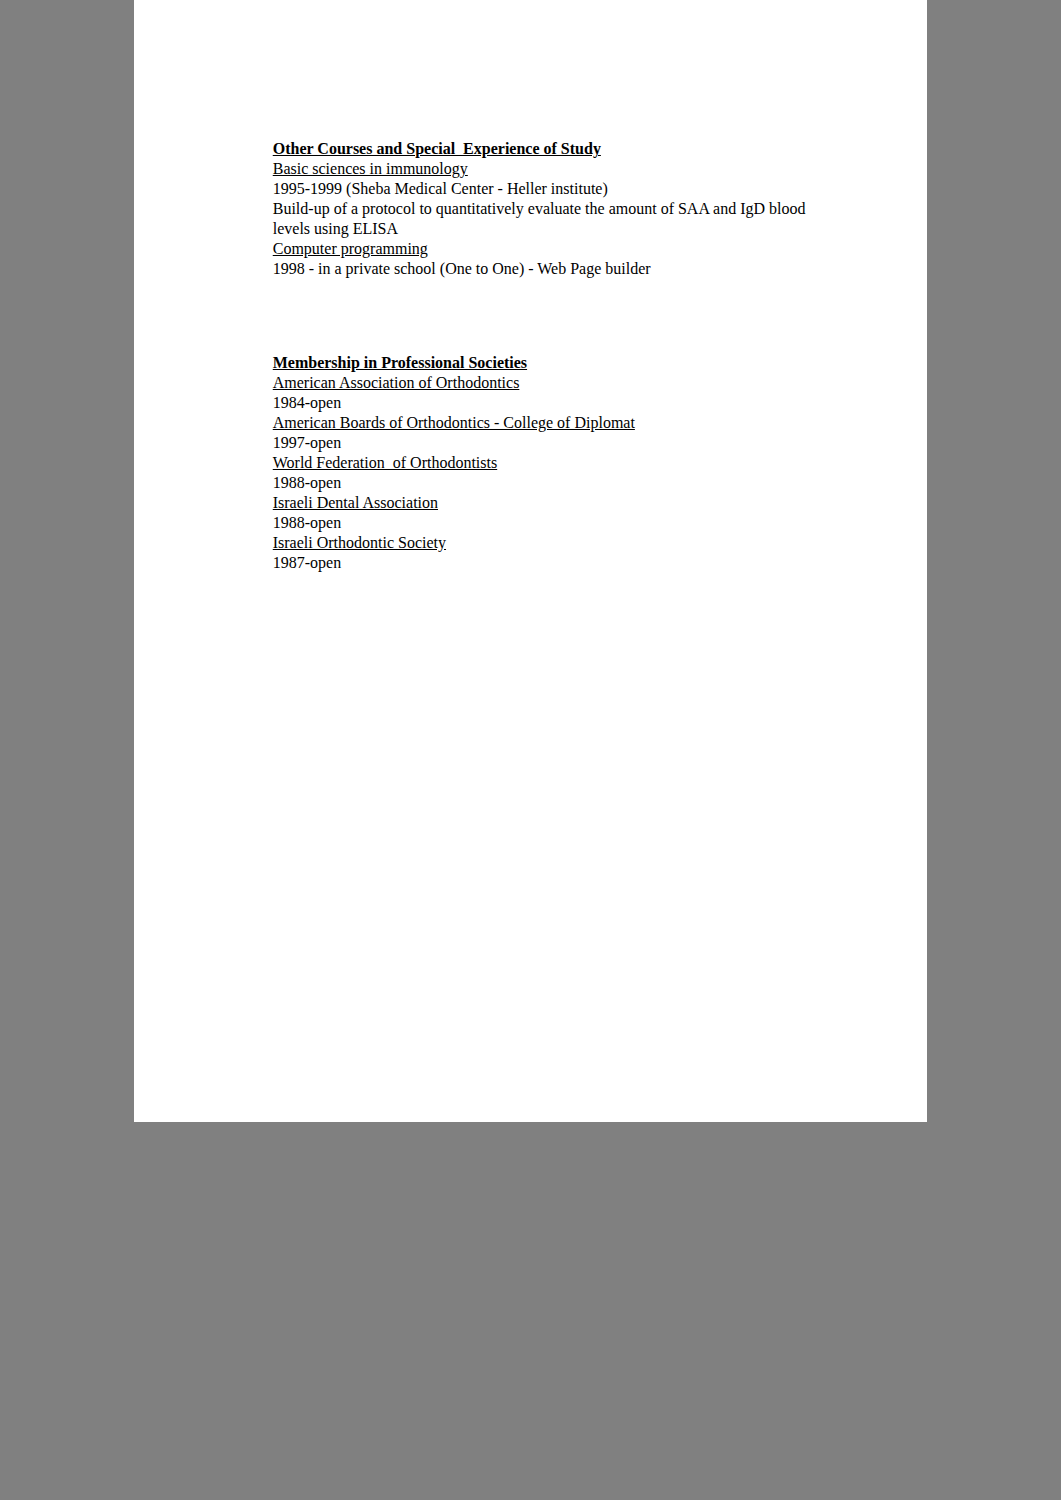Other Courses and Special Experience of Study
Basic sciences in immunology
1995-1999 (Sheba Medical Center - Heller institute)
Build-up of a protocol to quantitatively evaluate the amount of SAA and IgD blood levels using ELISA
Computer programming
1998 - in a private school (One to One) - Web Page builder
Membership in Professional Societies
American Association of Orthodontics
1984-open
American Boards of Orthodontics - College of Diplomat
1997-open
World Federation of Orthodontists
1988-open
Israeli Dental Association
1988-open
Israeli Orthodontic Society
1987-open